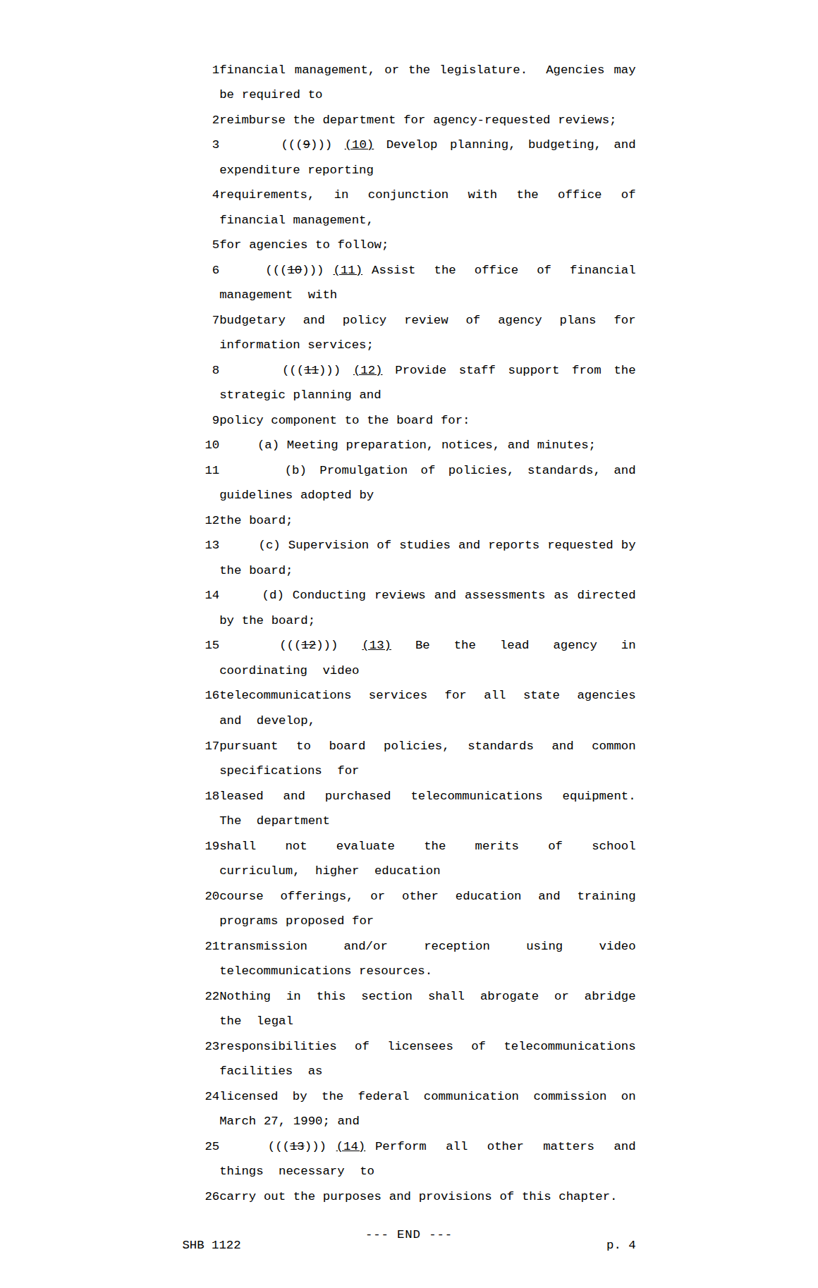| 1 | financial management, or the legislature. Agencies may be required to |
| 2 | reimburse the department for agency-requested reviews; |
| 3 | ((( 9 ))) (10) Develop planning, budgeting, and expenditure reporting |
| 4 | requirements, in conjunction with the office of financial management, |
| 5 | for agencies to follow; |
| 6 | ((( 10 ))) (11) Assist the office of financial management with |
| 7 | budgetary and policy review of agency plans for information services; |
| 8 | ((( 11 ))) (12) Provide staff support from the strategic planning and |
| 9 | policy component to the board for: |
| 10 | (a) Meeting preparation, notices, and minutes; |
| 11 | (b) Promulgation of policies, standards, and guidelines adopted by |
| 12 | the board; |
| 13 | (c) Supervision of studies and reports requested by the board; |
| 14 | (d) Conducting reviews and assessments as directed by the board; |
| 15 | ((( 12 ))) (13) Be the lead agency in coordinating video |
| 16 | telecommunications services for all state agencies and develop, |
| 17 | pursuant to board policies, standards and common specifications for |
| 18 | leased and purchased telecommunications equipment. The department |
| 19 | shall not evaluate the merits of school curriculum, higher education |
| 20 | course offerings, or other education and training programs proposed for |
| 21 | transmission and/or reception using video telecommunications resources. |
| 22 | Nothing in this section shall abrogate or abridge the legal |
| 23 | responsibilities of licensees of telecommunications facilities as |
| 24 | licensed by the federal communication commission on March 27, 1990; and |
| 25 | ((( 13 ))) (14) Perform all other matters and things necessary to |
| 26 | carry out the purposes and provisions of this chapter. |
--- END ---
SHB 1122 p. 4